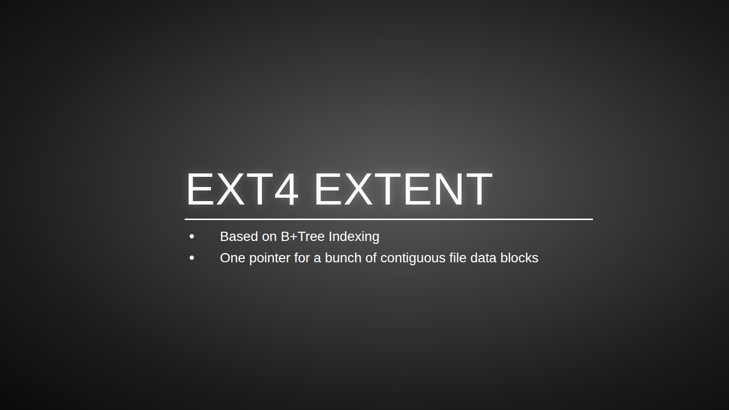Ext4 Extent
Based on B+Tree Indexing
One pointer for a bunch of contiguous file data blocks